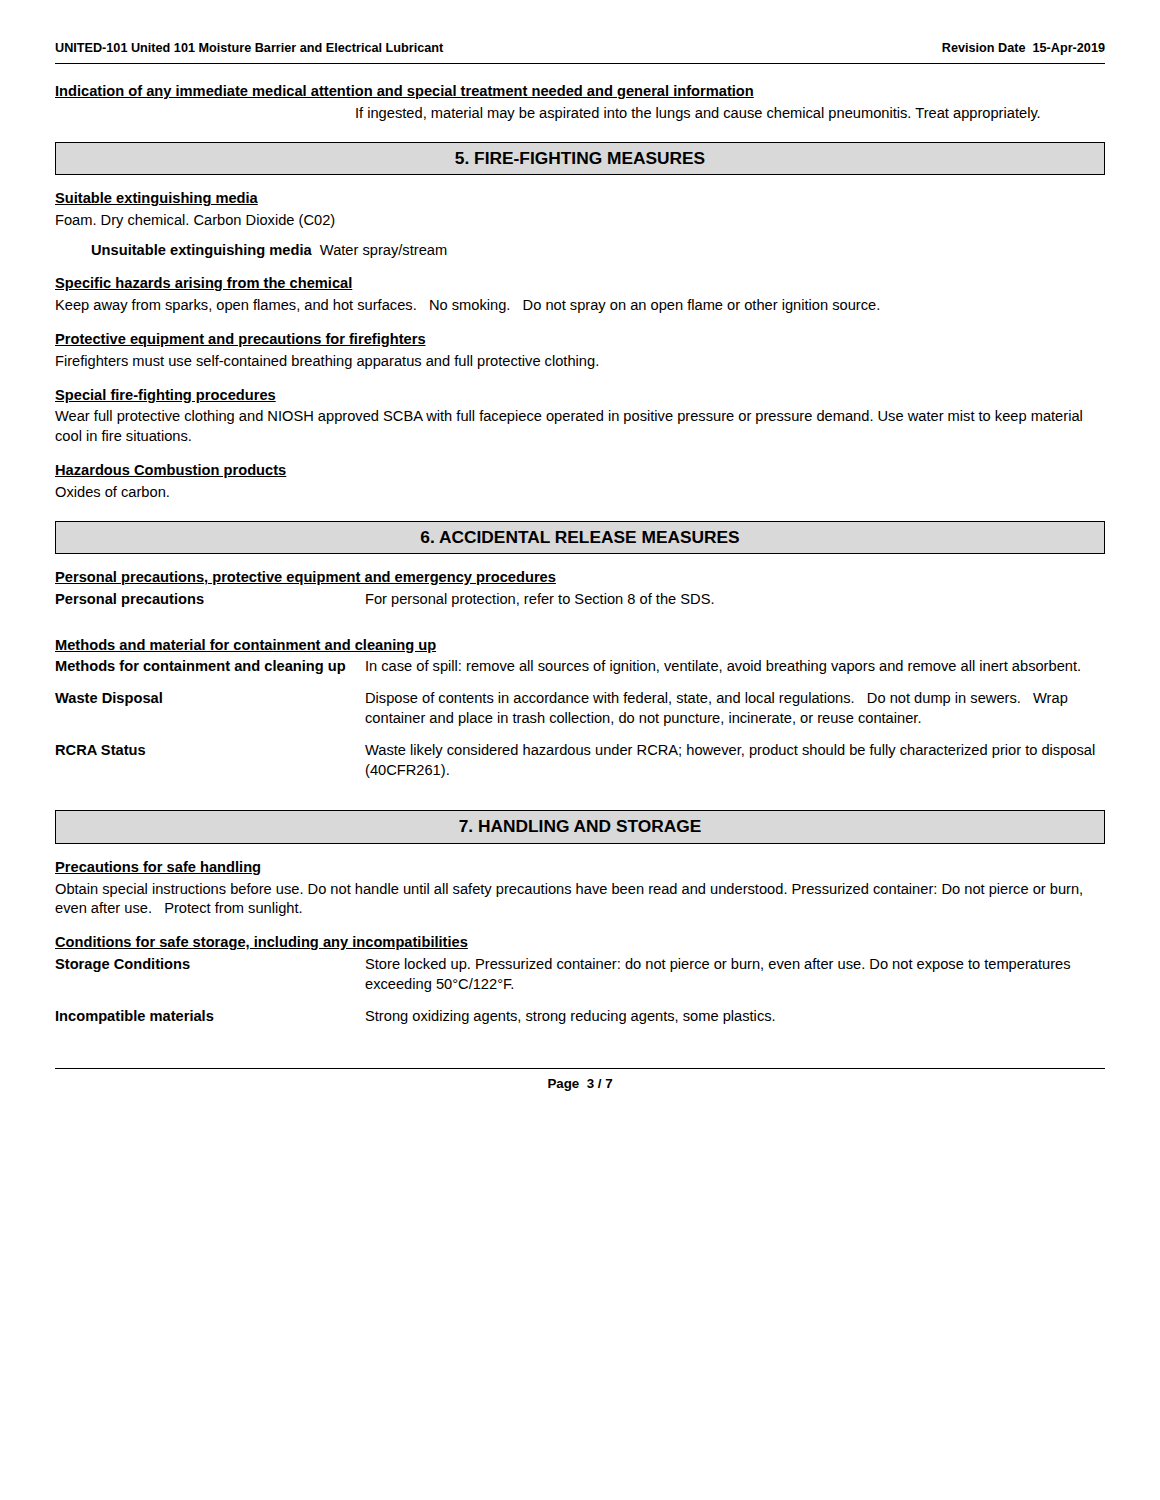UNITED-101 United 101 Moisture Barrier and Electrical Lubricant Revision Date 15-Apr-2019
Indication of any immediate medical attention and special treatment needed and general information
If ingested, material may be aspirated into the lungs and cause chemical pneumonitis. Treat appropriately.
5. FIRE-FIGHTING MEASURES
Suitable extinguishing media
Foam. Dry chemical. Carbon Dioxide (C02)
Unsuitable extinguishing media Water spray/stream
Specific hazards arising from the chemical
Keep away from sparks, open flames, and hot surfaces. No smoking. Do not spray on an open flame or other ignition source.
Protective equipment and precautions for firefighters
Firefighters must use self-contained breathing apparatus and full protective clothing.
Special fire-fighting procedures
Wear full protective clothing and NIOSH approved SCBA with full facepiece operated in positive pressure or pressure demand. Use water mist to keep material cool in fire situations.
Hazardous Combustion products
Oxides of carbon.
6. ACCIDENTAL RELEASE MEASURES
Personal precautions, protective equipment and emergency procedures
| Personal precautions | For personal protection, refer to Section 8 of the SDS. |
Methods and material for containment and cleaning up
| Methods for containment and cleaning up | In case of spill: remove all sources of ignition, ventilate, avoid breathing vapors and remove all inert absorbent. |
| Waste Disposal | Dispose of contents in accordance with federal, state, and local regulations. Do not dump in sewers. Wrap container and place in trash collection, do not puncture, incinerate, or reuse container. |
| RCRA Status | Waste likely considered hazardous under RCRA; however, product should be fully characterized prior to disposal (40CFR261). |
7. HANDLING AND STORAGE
Precautions for safe handling
Obtain special instructions before use. Do not handle until all safety precautions have been read and understood. Pressurized container: Do not pierce or burn, even after use. Protect from sunlight.
Conditions for safe storage, including any incompatibilities
| Storage Conditions | Store locked up. Pressurized container: do not pierce or burn, even after use. Do not expose to temperatures exceeding 50°C/122°F. |
| Incompatible materials | Strong oxidizing agents, strong reducing agents, some plastics. |
Page 3 / 7